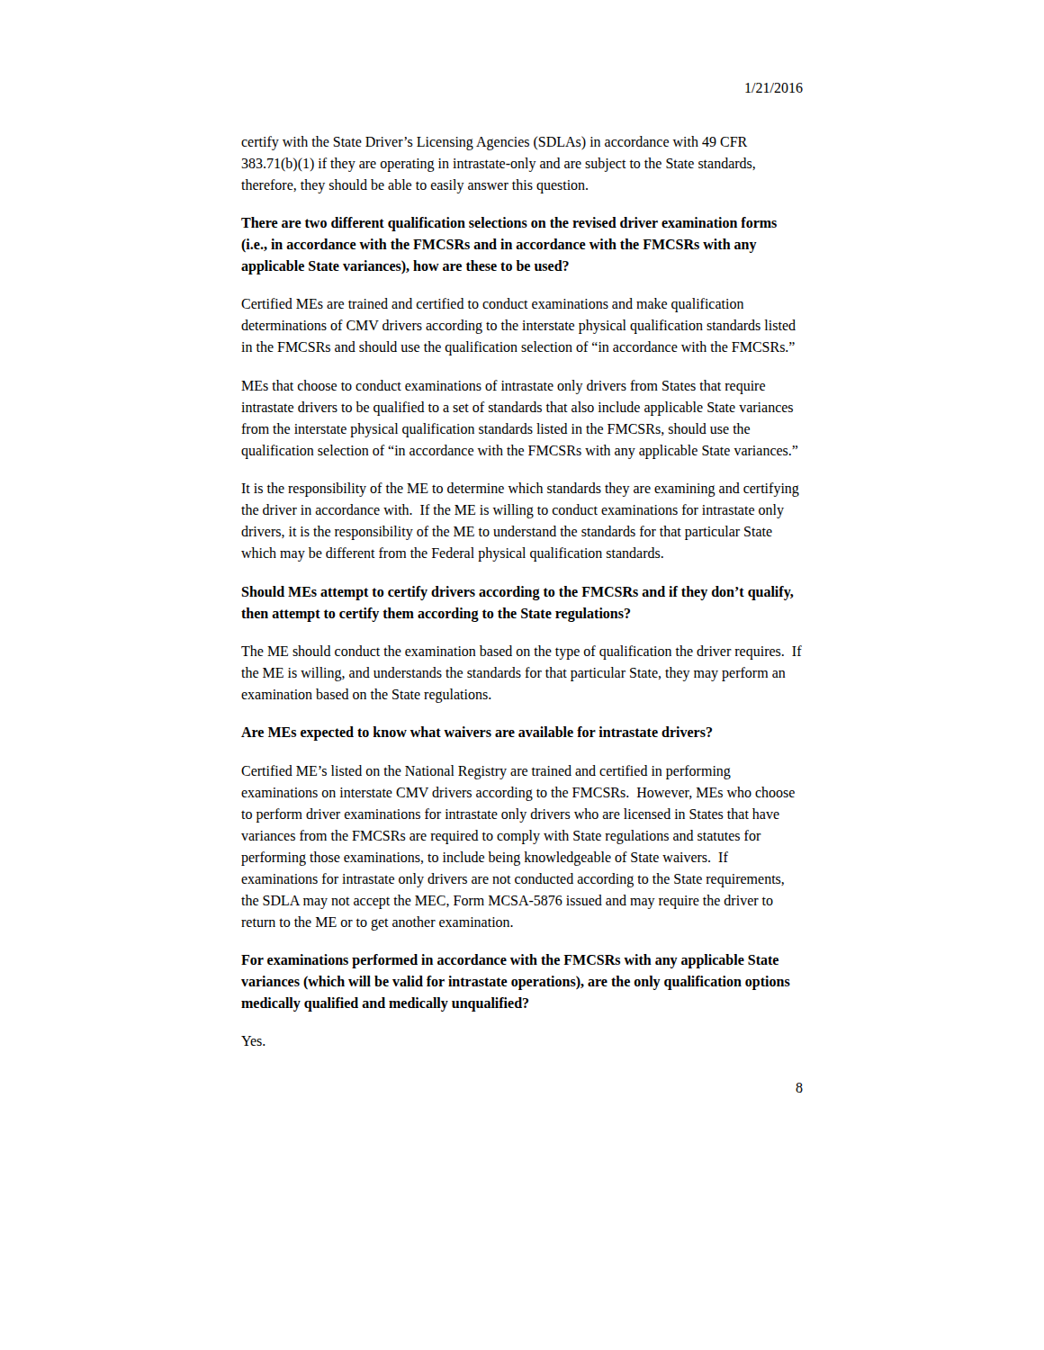1/21/2016
certify with the State Driver’s Licensing Agencies (SDLAs) in accordance with 49 CFR 383.71(b)(1) if they are operating in intrastate-only and are subject to the State standards, therefore, they should be able to easily answer this question.
There are two different qualification selections on the revised driver examination forms (i.e., in accordance with the FMCSRs and in accordance with the FMCSRs with any applicable State variances), how are these to be used?
Certified MEs are trained and certified to conduct examinations and make qualification determinations of CMV drivers according to the interstate physical qualification standards listed in the FMCSRs and should use the qualification selection of “in accordance with the FMCSRs.”
MEs that choose to conduct examinations of intrastate only drivers from States that require intrastate drivers to be qualified to a set of standards that also include applicable State variances from the interstate physical qualification standards listed in the FMCSRs, should use the qualification selection of “in accordance with the FMCSRs with any applicable State variances.”
It is the responsibility of the ME to determine which standards they are examining and certifying the driver in accordance with. If the ME is willing to conduct examinations for intrastate only drivers, it is the responsibility of the ME to understand the standards for that particular State which may be different from the Federal physical qualification standards.
Should MEs attempt to certify drivers according to the FMCSRs and if they don’t qualify, then attempt to certify them according to the State regulations?
The ME should conduct the examination based on the type of qualification the driver requires. If the ME is willing, and understands the standards for that particular State, they may perform an examination based on the State regulations.
Are MEs expected to know what waivers are available for intrastate drivers?
Certified ME’s listed on the National Registry are trained and certified in performing examinations on interstate CMV drivers according to the FMCSRs. However, MEs who choose to perform driver examinations for intrastate only drivers who are licensed in States that have variances from the FMCSRs are required to comply with State regulations and statutes for performing those examinations, to include being knowledgeable of State waivers. If examinations for intrastate only drivers are not conducted according to the State requirements, the SDLA may not accept the MEC, Form MCSA-5876 issued and may require the driver to return to the ME or to get another examination.
For examinations performed in accordance with the FMCSRs with any applicable State variances (which will be valid for intrastate operations), are the only qualification options medically qualified and medically unqualified?
Yes.
8